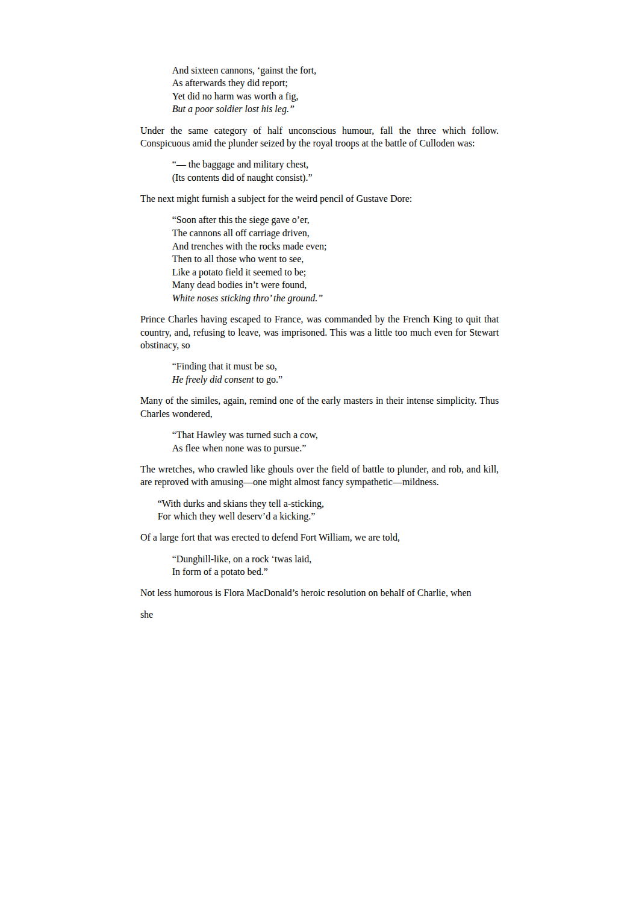And sixteen cannons, ‘gainst the fort, As afterwards they did report; Yet did no harm was worth a fig, But a poor soldier lost his leg.”
Under the same category of half unconscious humour, fall the three which follow. Conspicuous amid the plunder seized by the royal troops at the battle of Culloden was:
“— the baggage and military chest, (Its contents did of naught consist).”
The next might furnish a subject for the weird pencil of Gustave Dore:
“Soon after this the siege gave o’er, The cannons all off carriage driven, And trenches with the rocks made even; Then to all those who went to see, Like a potato field it seemed to be; Many dead bodies in’t were found, White noses sticking thro’ the ground.”
Prince Charles having escaped to France, was commanded by the French King to quit that country, and, refusing to leave, was imprisoned. This was a little too much even for Stewart obstinacy, so
“Finding that it must be so, He freely did consent to go.”
Many of the similes, again, remind one of the early masters in their intense simplicity. Thus Charles wondered,
“That Hawley was turned such a cow, As flee when none was to pursue.”
The wretches, who crawled like ghouls over the field of battle to plunder, and rob, and kill, are reproved with amusing—one might almost fancy sympathetic—mildness.
“With durks and skians they tell a-sticking, For which they well deserv’d a kicking.”
Of a large fort that was erected to defend Fort William, we are told,
“Dunghill-like, on a rock ‘twas laid, In form of a potato bed.”
Not less humorous is Flora MacDonald’s heroic resolution on behalf of Charlie, when
she